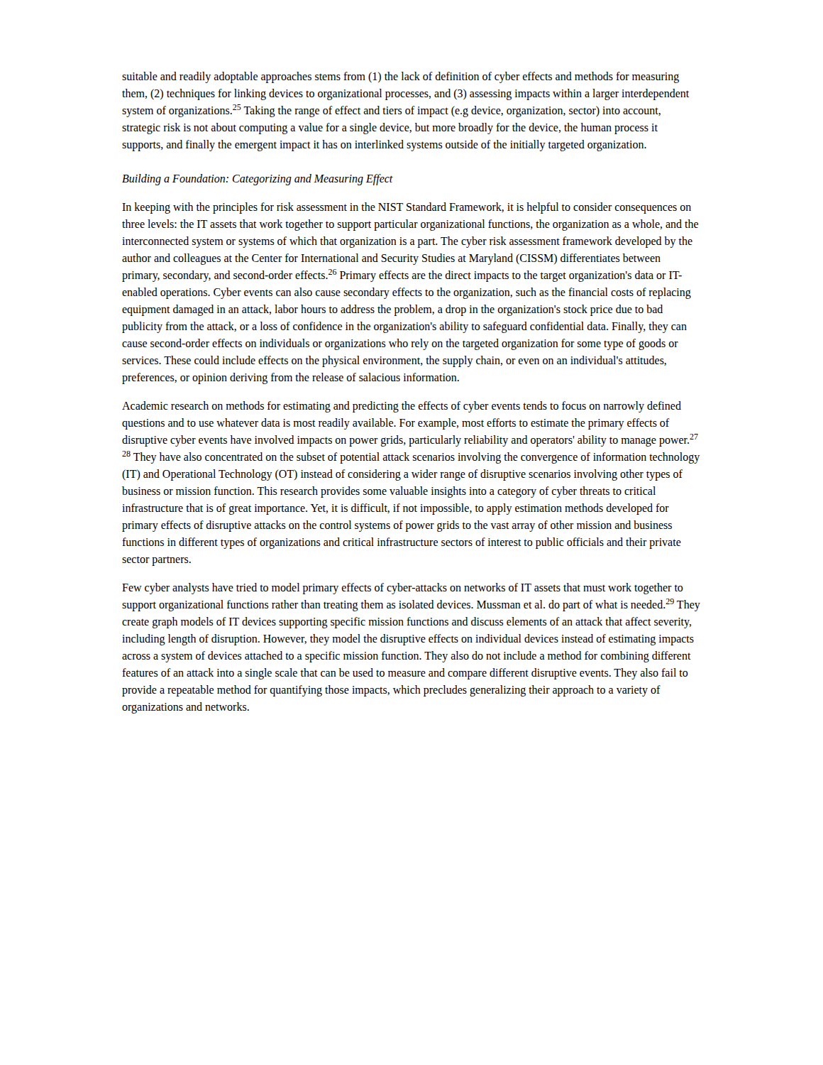suitable and readily adoptable approaches stems from (1) the lack of definition of cyber effects and methods for measuring them, (2) techniques for linking devices to organizational processes, and (3) assessing impacts within a larger interdependent system of organizations.25 Taking the range of effect and tiers of impact (e.g device, organization, sector) into account, strategic risk is not about computing a value for a single device, but more broadly for the device, the human process it supports, and finally the emergent impact it has on interlinked systems outside of the initially targeted organization.
Building a Foundation: Categorizing and Measuring Effect
In keeping with the principles for risk assessment in the NIST Standard Framework, it is helpful to consider consequences on three levels: the IT assets that work together to support particular organizational functions, the organization as a whole, and the interconnected system or systems of which that organization is a part. The cyber risk assessment framework developed by the author and colleagues at the Center for International and Security Studies at Maryland (CISSM) differentiates between primary, secondary, and second-order effects.26 Primary effects are the direct impacts to the target organization's data or IT-enabled operations. Cyber events can also cause secondary effects to the organization, such as the financial costs of replacing equipment damaged in an attack, labor hours to address the problem, a drop in the organization's stock price due to bad publicity from the attack, or a loss of confidence in the organization's ability to safeguard confidential data. Finally, they can cause second-order effects on individuals or organizations who rely on the targeted organization for some type of goods or services. These could include effects on the physical environment, the supply chain, or even on an individual's attitudes, preferences, or opinion deriving from the release of salacious information.
Academic research on methods for estimating and predicting the effects of cyber events tends to focus on narrowly defined questions and to use whatever data is most readily available. For example, most efforts to estimate the primary effects of disruptive cyber events have involved impacts on power grids, particularly reliability and operators' ability to manage power.27 28 They have also concentrated on the subset of potential attack scenarios involving the convergence of information technology (IT) and Operational Technology (OT) instead of considering a wider range of disruptive scenarios involving other types of business or mission function. This research provides some valuable insights into a category of cyber threats to critical infrastructure that is of great importance. Yet, it is difficult, if not impossible, to apply estimation methods developed for primary effects of disruptive attacks on the control systems of power grids to the vast array of other mission and business functions in different types of organizations and critical infrastructure sectors of interest to public officials and their private sector partners.
Few cyber analysts have tried to model primary effects of cyber-attacks on networks of IT assets that must work together to support organizational functions rather than treating them as isolated devices. Mussman et al. do part of what is needed.29 They create graph models of IT devices supporting specific mission functions and discuss elements of an attack that affect severity, including length of disruption. However, they model the disruptive effects on individual devices instead of estimating impacts across a system of devices attached to a specific mission function. They also do not include a method for combining different features of an attack into a single scale that can be used to measure and compare different disruptive events. They also fail to provide a repeatable method for quantifying those impacts, which precludes generalizing their approach to a variety of organizations and networks.